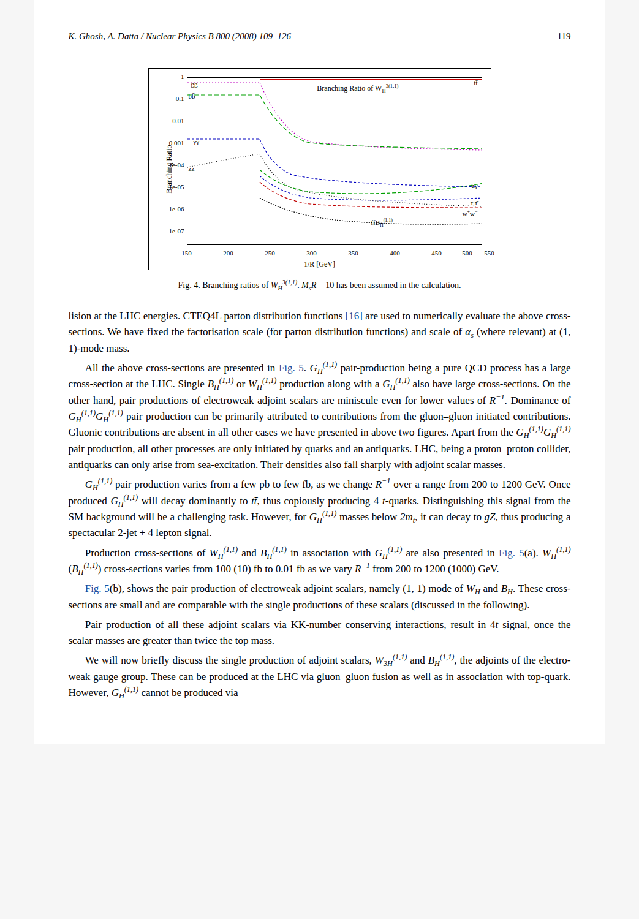K. Ghosh, A. Datta / Nuclear Physics B 800 (2008) 109–126
119
Branching Ratio
1
0.1
0.01
0.001
1e-04
1e-05
1e-06
1e-07
Branching Ratio of WH3(1,1)
gg
bb̄
γγ
zz
tt̄
zγ
τ τ̄
w+w−
ffBH(1,1)
150
200
250
300
350
400
450
500
550
1/R [GeV]
Fig. 4. Branching ratios of WH3(1,1). MsR = 10 has been assumed in the calculation.
lision at the LHC energies. CTEQ4L parton distribution functions [16] are used to numerically evaluate the above cross-sections. We have fixed the factorisation scale (for parton distribution functions) and scale of αs (where relevant) at (1, 1)-mode mass.
All the above cross-sections are presented in Fig. 5. GH(1,1) pair-production being a pure QCD process has a large cross-section at the LHC. Single BH(1,1) or WH(1,1) production along with a GH(1,1) also have large cross-sections. On the other hand, pair productions of electroweak adjoint scalars are miniscule even for lower values of R−1. Dominance of GH(1,1)GH(1,1) pair production can be primarily attributed to contributions from the gluon–gluon initiated contributions. Gluonic contributions are absent in all other cases we have presented in above two figures. Apart from the GH(1,1)GH(1,1) pair production, all other processes are only initiated by quarks and an antiquarks. LHC, being a proton–proton collider, antiquarks can only arise from sea-excitation. Their densities also fall sharply with adjoint scalar masses.
GH(1,1) pair production varies from a few pb to few fb, as we change R−1 over a range from 200 to 1200 GeV. Once produced GH(1,1) will decay dominantly to tt̄, thus copiously producing 4 t-quarks. Distinguishing this signal from the SM background will be a challenging task. However, for GH(1,1) masses below 2mt, it can decay to gZ, thus producing a spectacular 2-jet + 4 lepton signal.
Production cross-sections of WH(1,1) and BH(1,1) in association with GH(1,1) are also presented in Fig. 5(a). WH(1,1) (BH(1,1)) cross-sections varies from 100 (10) fb to 0.01 fb as we vary R−1 from 200 to 1200 (1000) GeV.
Fig. 5(b), shows the pair production of electroweak adjoint scalars, namely (1, 1) mode of WH and BH. These cross-sections are small and are comparable with the single productions of these scalars (discussed in the following).
Pair production of all these adjoint scalars via KK-number conserving interactions, result in 4t signal, once the scalar masses are greater than twice the top mass.
We will now briefly discuss the single production of adjoint scalars, W3H(1,1) and BH(1,1), the adjoints of the electro-weak gauge group. These can be produced at the LHC via gluon–gluon fusion as well as in association with top-quark. However, GH(1,1) cannot be produced via